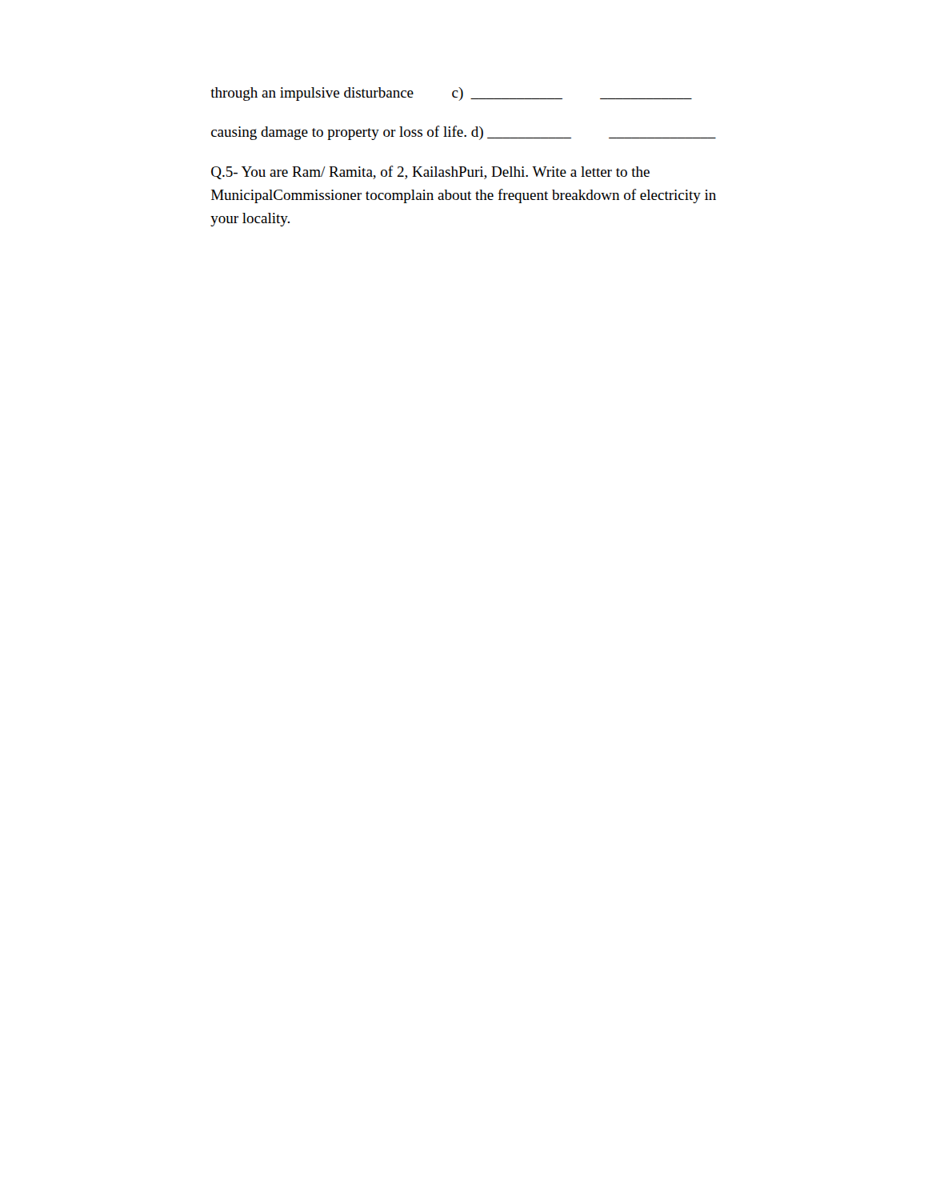through an impulsive disturbance c) ____________ ____________
causing damage to property or loss of life. d) ___________ ______________
Q.5- You are Ram/ Ramita, of 2, KailashPuri, Delhi. Write a letter to the MunicipalCommissioner tocomplain about the frequent breakdown of electricity in your locality.